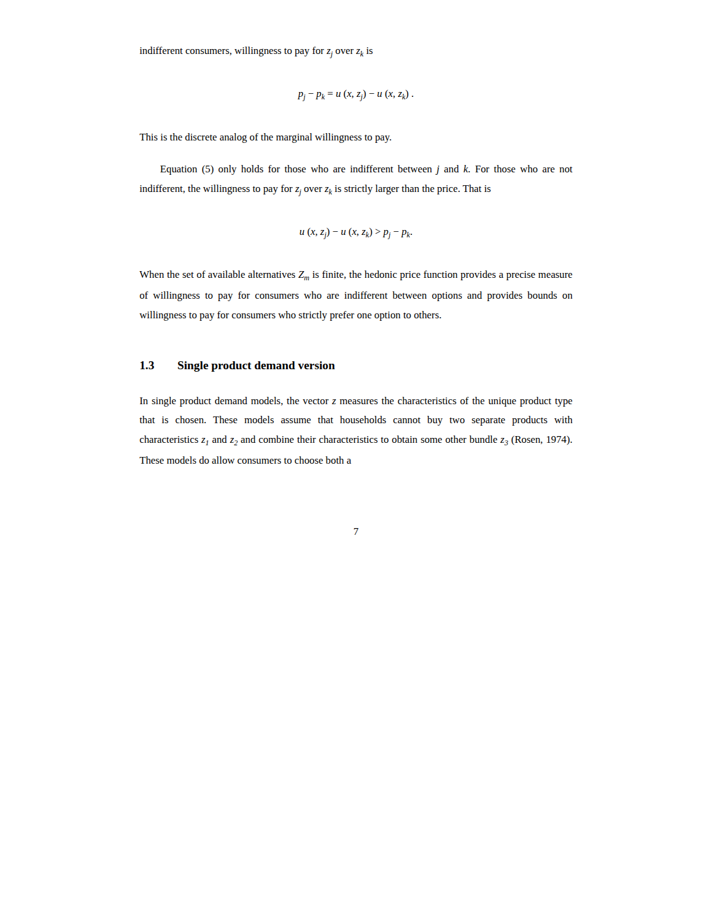indifferent consumers, willingness to pay for zj over zk is
pj − pk = u (x, zj) − u (x, zk) .
This is the discrete analog of the marginal willingness to pay.
Equation (5) only holds for those who are indifferent between j and k. For those who are not indifferent, the willingness to pay for zj over zk is strictly larger than the price. That is
u (x, zj) − u (x, zk) > pj − pk.
When the set of available alternatives Zm is finite, the hedonic price function provides a precise measure of willingness to pay for consumers who are indifferent between options and provides bounds on willingness to pay for consumers who strictly prefer one option to others.
1.3 Single product demand version
In single product demand models, the vector z measures the characteristics of the unique product type that is chosen. These models assume that households cannot buy two separate products with characteristics z1 and z2 and combine their characteristics to obtain some other bundle z3 (Rosen, 1974). These models do allow consumers to choose both a
7